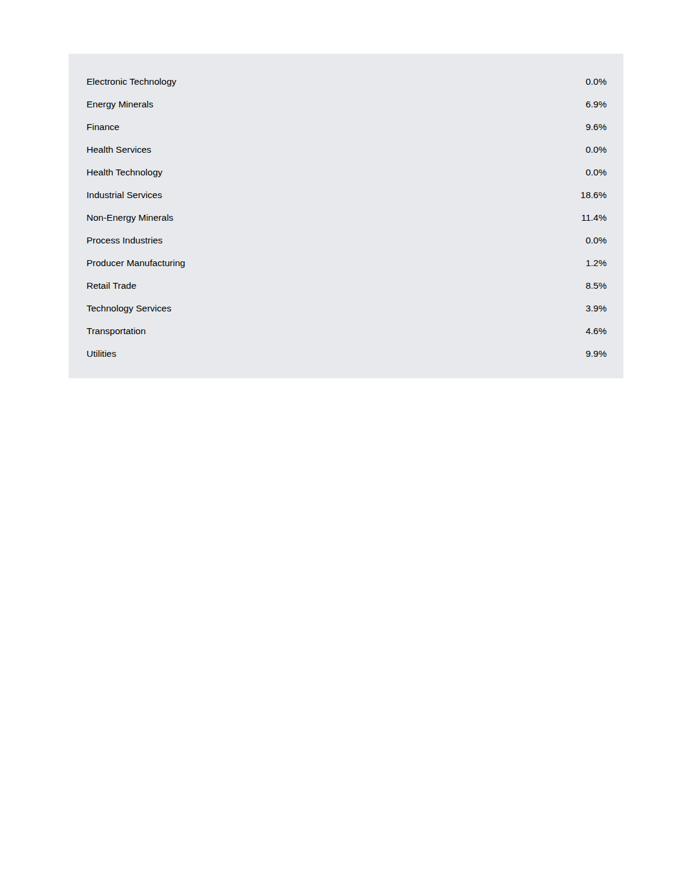| Electronic Technology | 0.0% |
| Energy Minerals | 6.9% |
| Finance | 9.6% |
| Health Services | 0.0% |
| Health Technology | 0.0% |
| Industrial Services | 18.6% |
| Non-Energy Minerals | 11.4% |
| Process Industries | 0.0% |
| Producer Manufacturing | 1.2% |
| Retail Trade | 8.5% |
| Technology Services | 3.9% |
| Transportation | 4.6% |
| Utilities | 9.9% |